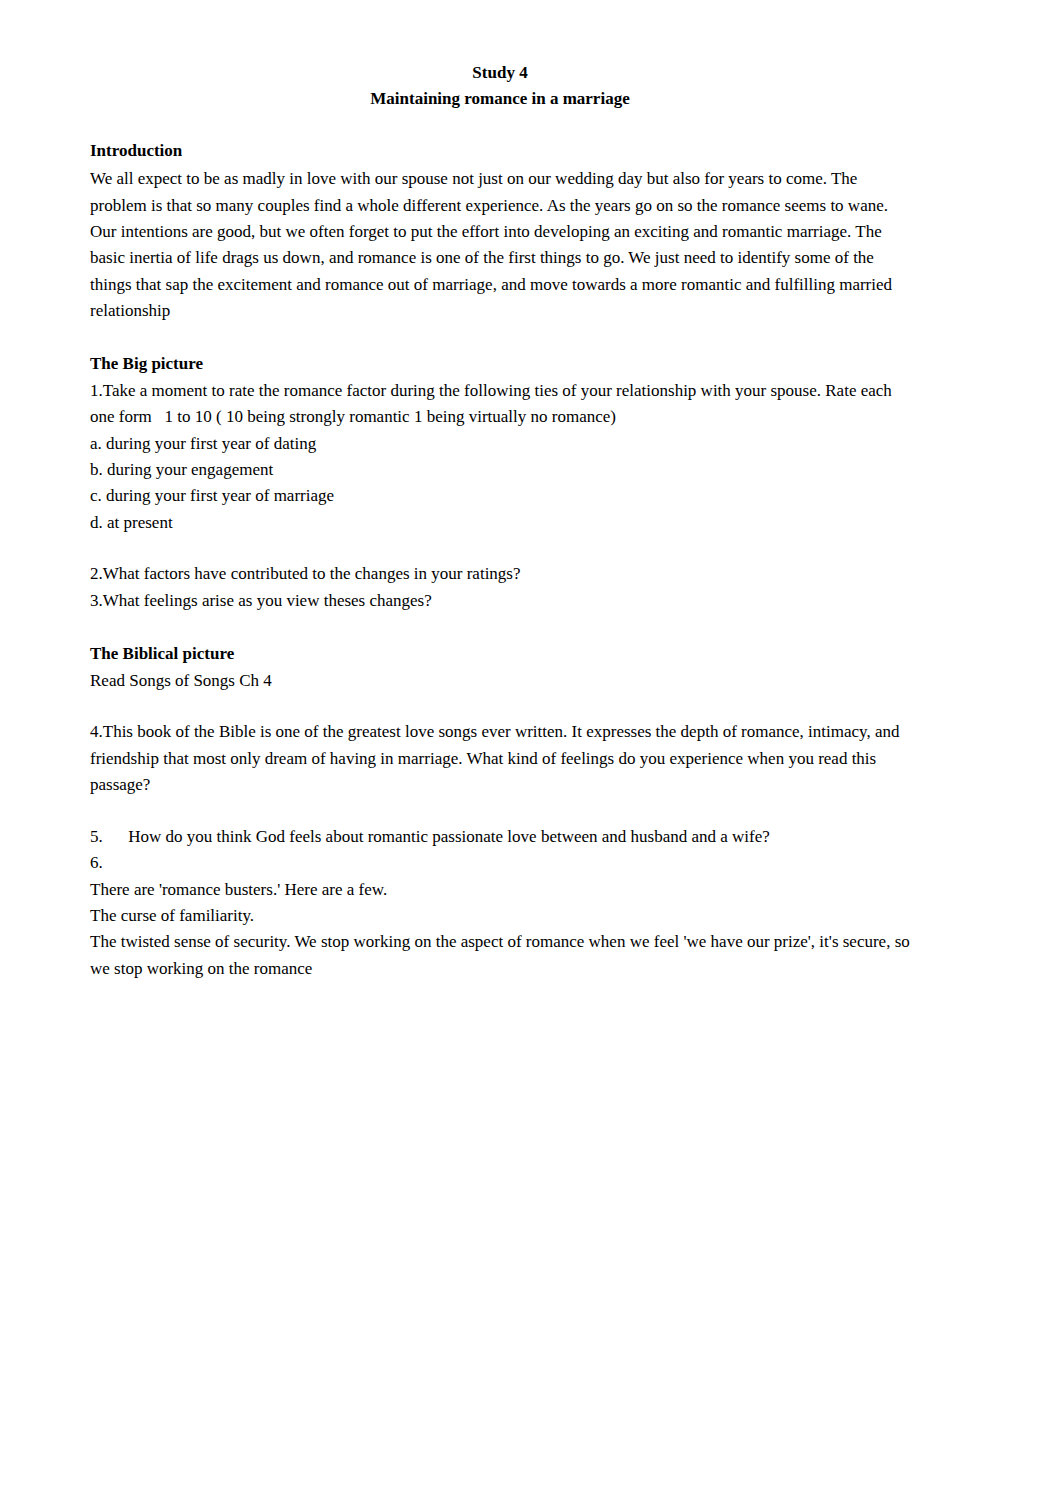Study 4 Maintaining romance in a marriage
Introduction
We all expect to be as madly in love with our spouse not just on our wedding day but also for years to come. The problem is that so many couples find a whole different experience. As the years go on so the romance seems to wane. Our intentions are good, but we often forget to put the effort into developing an exciting and romantic marriage. The basic inertia of life drags us down, and romance is one of the first things to go. We just need to identify some of the things that sap the excitement and romance out of marriage, and move towards a more romantic and fulfilling married relationship
The Big picture
1.Take a moment to rate the romance factor during the following ties of your relationship with your spouse. Rate each one form 1 to 10 ( 10 being strongly romantic 1 being virtually no romance)
a. during your first year of dating
b. during your engagement
c. during your first year of marriage
d. at present
2.What factors have contributed to the changes in your ratings?
3.What feelings arise as you view theses changes?
The Biblical picture
Read Songs of Songs Ch 4
4.This book of the Bible is one of the greatest love songs ever written. It expresses the depth of romance, intimacy, and friendship that most only dream of having in marriage. What kind of feelings do you experience when you read this passage?
5. How do you think God feels about romantic passionate love between and husband and a wife?
6.
There are 'romance busters.' Here are a few.
The curse of familiarity.
The twisted sense of security. We stop working on the aspect of romance when we feel 'we have our prize', it's secure, so we stop working on the romance